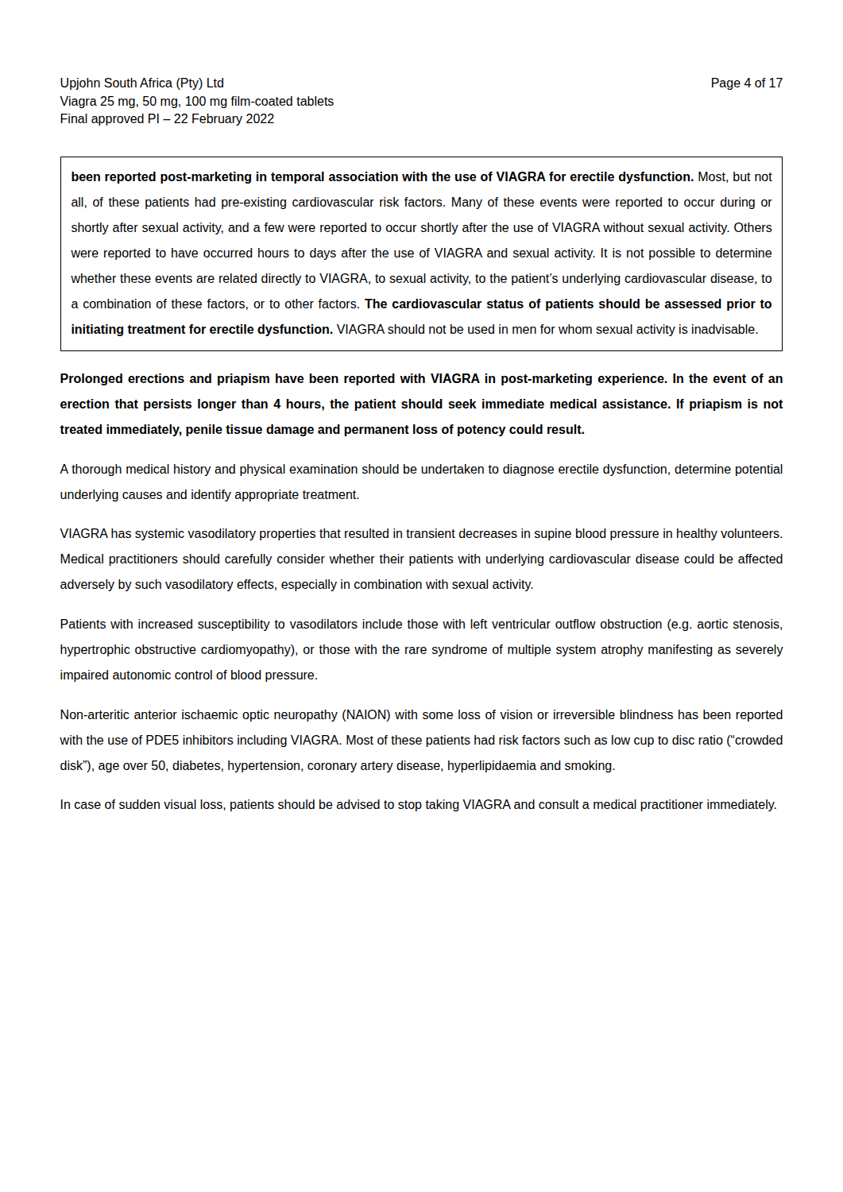Upjohn South Africa (Pty) Ltd
Viagra 25 mg, 50 mg, 100 mg film-coated tablets
Final approved PI – 22 February 2022
Page 4 of 17
been reported post-marketing in temporal association with the use of VIAGRA for erectile dysfunction. Most, but not all, of these patients had pre-existing cardiovascular risk factors. Many of these events were reported to occur during or shortly after sexual activity, and a few were reported to occur shortly after the use of VIAGRA without sexual activity. Others were reported to have occurred hours to days after the use of VIAGRA and sexual activity. It is not possible to determine whether these events are related directly to VIAGRA, to sexual activity, to the patient’s underlying cardiovascular disease, to a combination of these factors, or to other factors. The cardiovascular status of patients should be assessed prior to initiating treatment for erectile dysfunction. VIAGRA should not be used in men for whom sexual activity is inadvisable.
Prolonged erections and priapism have been reported with VIAGRA in post-marketing experience. In the event of an erection that persists longer than 4 hours, the patient should seek immediate medical assistance. If priapism is not treated immediately, penile tissue damage and permanent loss of potency could result.
A thorough medical history and physical examination should be undertaken to diagnose erectile dysfunction, determine potential underlying causes and identify appropriate treatment.
VIAGRA has systemic vasodilatory properties that resulted in transient decreases in supine blood pressure in healthy volunteers. Medical practitioners should carefully consider whether their patients with underlying cardiovascular disease could be affected adversely by such vasodilatory effects, especially in combination with sexual activity.
Patients with increased susceptibility to vasodilators include those with left ventricular outflow obstruction (e.g. aortic stenosis, hypertrophic obstructive cardiomyopathy), or those with the rare syndrome of multiple system atrophy manifesting as severely impaired autonomic control of blood pressure.
Non-arteritic anterior ischaemic optic neuropathy (NAION) with some loss of vision or irreversible blindness has been reported with the use of PDE5 inhibitors including VIAGRA. Most of these patients had risk factors such as low cup to disc ratio (“crowded disk”), age over 50, diabetes, hypertension, coronary artery disease, hyperlipidaemia and smoking.
In case of sudden visual loss, patients should be advised to stop taking VIAGRA and consult a medical practitioner immediately.